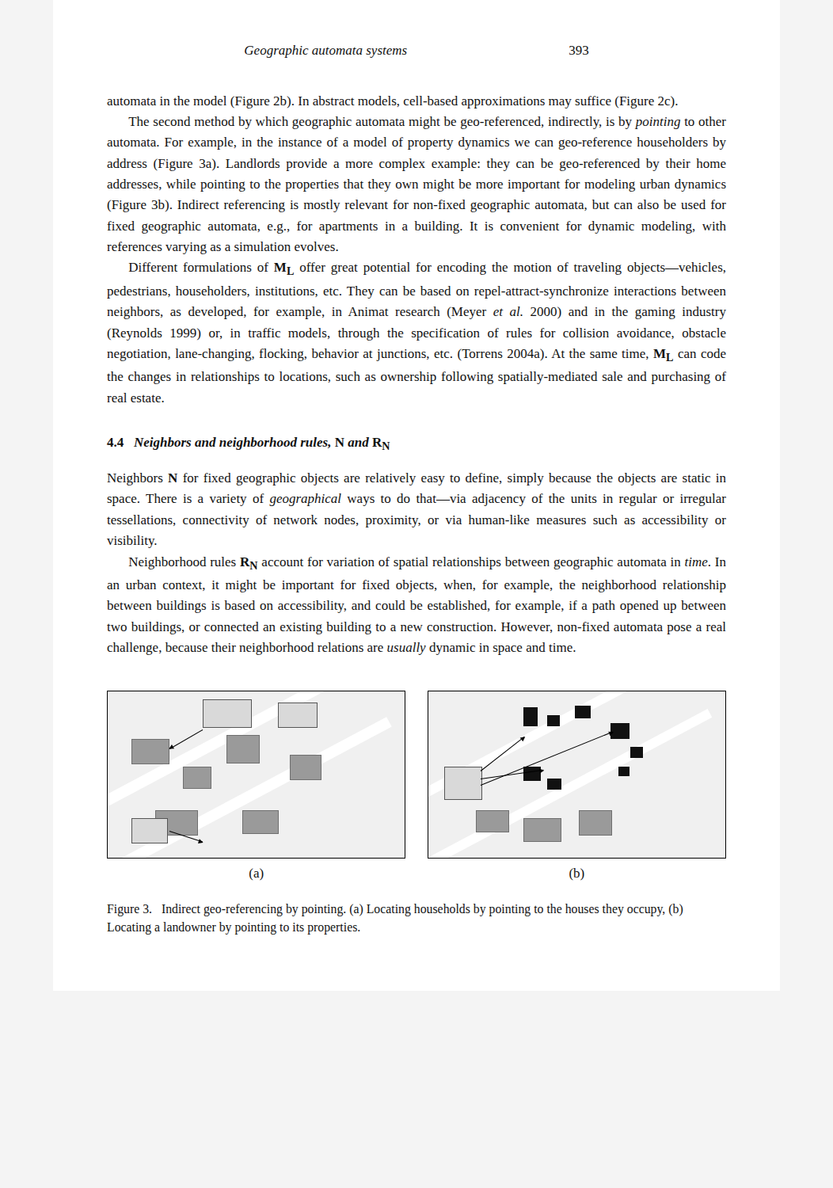Geographic automata systems 393
automata in the model (Figure 2b). In abstract models, cell-based approximations may suffice (Figure 2c).
The second method by which geographic automata might be geo-referenced, indirectly, is by pointing to other automata. For example, in the instance of a model of property dynamics we can geo-reference householders by address (Figure 3a). Landlords provide a more complex example: they can be geo-referenced by their home addresses, while pointing to the properties that they own might be more important for modeling urban dynamics (Figure 3b). Indirect referencing is mostly relevant for non-fixed geographic automata, but can also be used for fixed geographic automata, e.g., for apartments in a building. It is convenient for dynamic modeling, with references varying as a simulation evolves.
Different formulations of ML offer great potential for encoding the motion of traveling objects—vehicles, pedestrians, householders, institutions, etc. They can be based on repel-attract-synchronize interactions between neighbors, as developed, for example, in Animat research (Meyer et al. 2000) and in the gaming industry (Reynolds 1999) or, in traffic models, through the specification of rules for collision avoidance, obstacle negotiation, lane-changing, flocking, behavior at junctions, etc. (Torrens 2004a). At the same time, ML can code the changes in relationships to locations, such as ownership following spatially-mediated sale and purchasing of real estate.
4.4 Neighbors and neighborhood rules, N and RN
Neighbors N for fixed geographic objects are relatively easy to define, simply because the objects are static in space. There is a variety of geographical ways to do that—via adjacency of the units in regular or irregular tessellations, connectivity of network nodes, proximity, or via human-like measures such as accessibility or visibility.
Neighborhood rules RN account for variation of spatial relationships between geographic automata in time. In an urban context, it might be important for fixed objects, when, for example, the neighborhood relationship between buildings is based on accessibility, and could be established, for example, if a path opened up between two buildings, or connected an existing building to a new construction. However, non-fixed automata pose a real challenge, because their neighborhood relations are usually dynamic in space and time.
(a)
(b)
Figure 3. Indirect geo-referencing by pointing. (a) Locating households by pointing to the houses they occupy, (b) Locating a landowner by pointing to its properties.